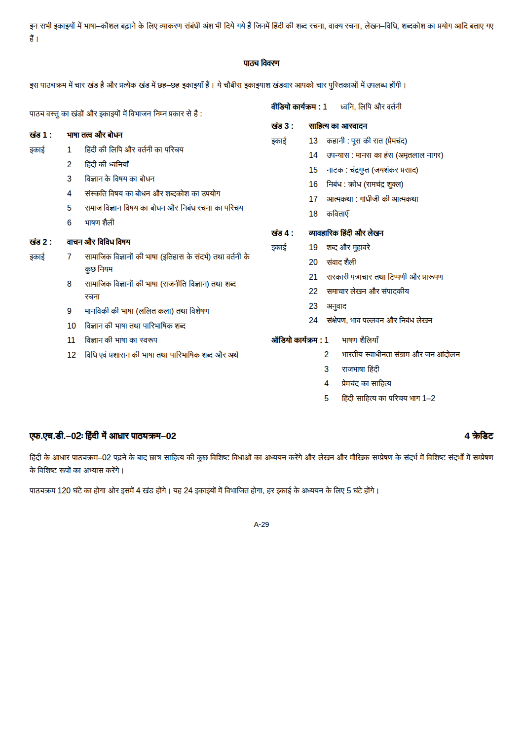इन सभी इकाइयों में भाषा–कौशल बढ़ाने के लिए व्याकरण संबंधी अंश भी दिये गये हैं जिनमें हिंदी की शब्द रचना, वाक्य रचना, लेखन–विधि, शब्दकोश का प्रयोग आदि बताए गए हैं।
पाठ्य विवरण
इस पाठ्यक्रम में चार खंड है और प्रत्येक खंड में छह–छह इकाइयाँ हैं। ये चौबीस इकाइयाश खंडवार आपको चार पुस्तिकाओं में उपलब्ध होंगी।
पाठ्य वस्तु का खंडों और इकाइयों में विभाजन निम्न प्रकार से है :
| खंड 1 : | भाषा तत्व और बोधन |
| इकाई | 1 | हिंदी की लिपि और वर्तनी का परिचय |
| | 2 | हिंदी की ध्वनियाँ |
| | 3 | विज्ञान के विषय का बोधन |
| | 4 | संस्कति विषय का बोधन और शब्दकोश का उपयोग |
| | 5 | समाज विज्ञान विषय का बोधन और निबंध रचना का परिचय |
| | 6 | भाषण शैली |
| खंड 2 : | वाचन और विविध विषय |
| इकाई | 7 | सामाजिक विज्ञानों की भाषा (इतिहास के संदर्भ) तथा वर्तनी के कुछ नियम |
| | 8 | सामाजिक विज्ञानों की भाषा (राजनीति विज्ञान) तथा शब्द रचना |
| | 9 | मानविकी की भाषा (ललित कला) तथा विशेषण |
| | 10 | विज्ञान की भाषा तथा पारिभाषिक शब्द |
| | 11 | विज्ञान की भाषा का स्वरूप |
| | 12 | विधि एवं प्रशासन की भाषा तथा पारिभाषिक शब्द और अर्थ |
| वीडियो कार्यक्रम : | 1 | ध्वनि, लिपि और वर्तनी |
| खंड 3 : | साहित्य का आस्वादन |
| इकाई | 13 | कहानी : पूस की रात (प्रेमचंद) |
| | 14 | उपन्यास : मानस का हंस (अमृतलाल नागर) |
| | 15 | नाटक : चंद्रगुप्त (जयशंकर प्रसाद) |
| | 16 | निबंध : क्रोध (रामचंद्र शुक्ल) |
| | 17 | आत्मकथा : गांधीजी की आत्मकथा |
| | 18 | कविताएँ |
| खंड 4 : | व्यावहारिक हिंदी और लेखन |
| इकाई | 19 | शब्द और मुहावरे |
| | 20 | संवाद शैली |
| | 21 | सरकारी पत्राचार तथा टिप्पणी और प्रारूपण |
| | 22 | समाचार लेखन और संपादकीय |
| | 23 | अनुवाद |
| | 24 | संक्षेपण, भाव पल्लवन और निबंध लेखन |
| ऑडियो कार्यक्रम : | 1 | भाषण शैलियाँ |
| | 2 | भारतीय स्वाधीनता संग्राम और जन आंदोलन |
| | 3 | राजभाषा हिंदी |
| | 4 | प्रेमचंद का साहित्य |
| | 5 | हिंदी साहित्य का परिचय भाग 1–2 |
एफ.एच.डी.–02ः हिंदी में आधार पाठ्यक्रम–02 4 क्रेडिट
हिंदी के आधार पाठ्यक्रम–02 पढ़ने के बाद छात्र साहित्य की कुछ विशिष्ट विधाओं का अध्ययन करेंगे और लेखन और मौखिक सम्प्रेषण के संदर्भ में विशिष्ट संदर्भों में सम्प्रेषण के विशिष्ट रूपों का अभ्यास करेंगे।
पाठ्यक्रम 120 घंटे का होगा ओर इसमें 4 खंड होंगे। यह 24 इकाइयों में विभाजित होगा, हर इकाई के अध्ययन के लिए 5 घंटे होंगे।
A-29